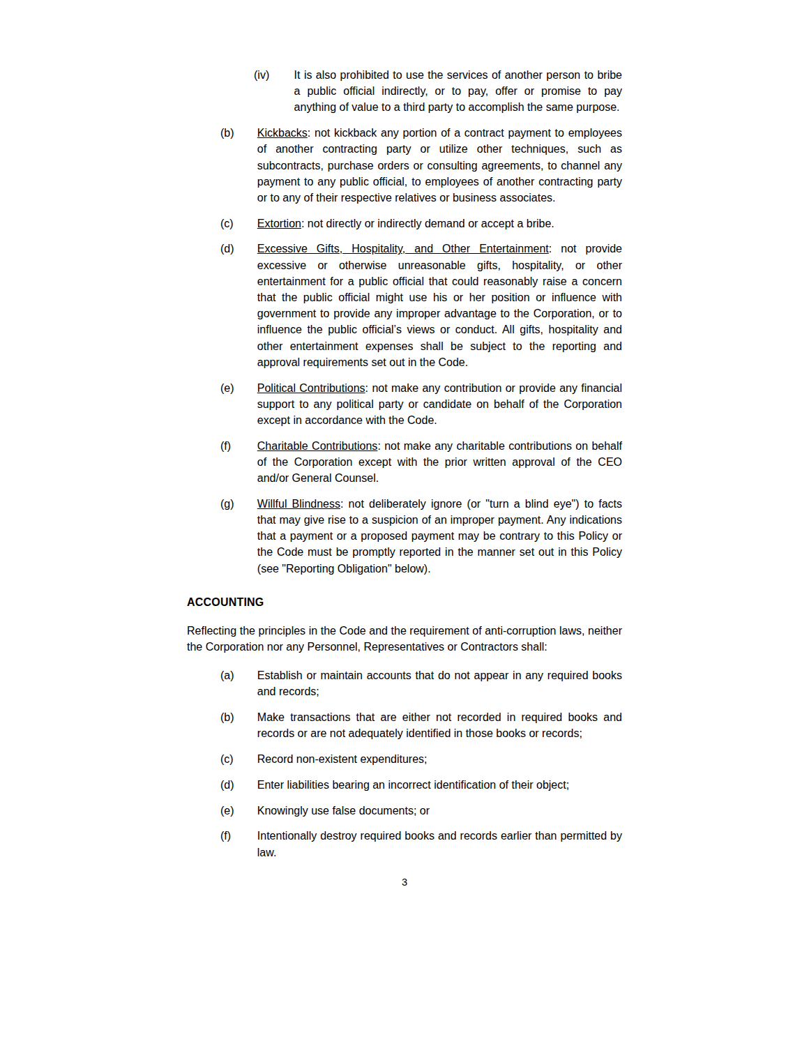(iv)
It is also prohibited to use the services of another person to bribe a public official indirectly, or to pay, offer or promise to pay anything of value to a third party to accomplish the same purpose.
(b)
Kickbacks: not kickback any portion of a contract payment to employees of another contracting party or utilize other techniques, such as subcontracts, purchase orders or consulting agreements, to channel any payment to any public official, to employees of another contracting party or to any of their respective relatives or business associates.
(c)
Extortion: not directly or indirectly demand or accept a bribe.
(d)
Excessive Gifts, Hospitality, and Other Entertainment: not provide excessive or otherwise unreasonable gifts, hospitality, or other entertainment for a public official that could reasonably raise a concern that the public official might use his or her position or influence with government to provide any improper advantage to the Corporation, or to influence the public official’s views or conduct. All gifts, hospitality and other entertainment expenses shall be subject to the reporting and approval requirements set out in the Code.
(e)
Political Contributions: not make any contribution or provide any financial support to any political party or candidate on behalf of the Corporation except in accordance with the Code.
(f)
Charitable Contributions: not make any charitable contributions on behalf of the Corporation except with the prior written approval of the CEO and/or General Counsel.
(g)
Willful Blindness: not deliberately ignore (or "turn a blind eye") to facts that may give rise to a suspicion of an improper payment. Any indications that a payment or a proposed payment may be contrary to this Policy or the Code must be promptly reported in the manner set out in this Policy (see "Reporting Obligation" below).
ACCOUNTING
Reflecting the principles in the Code and the requirement of anti-corruption laws, neither the Corporation nor any Personnel, Representatives or Contractors shall:
(a)
Establish or maintain accounts that do not appear in any required books and records;
(b)
Make transactions that are either not recorded in required books and records or are not adequately identified in those books or records;
(c)
Record non-existent expenditures;
(d)
Enter liabilities bearing an incorrect identification of their object;
(e)
Knowingly use false documents; or
(f)
Intentionally destroy required books and records earlier than permitted by law.
3